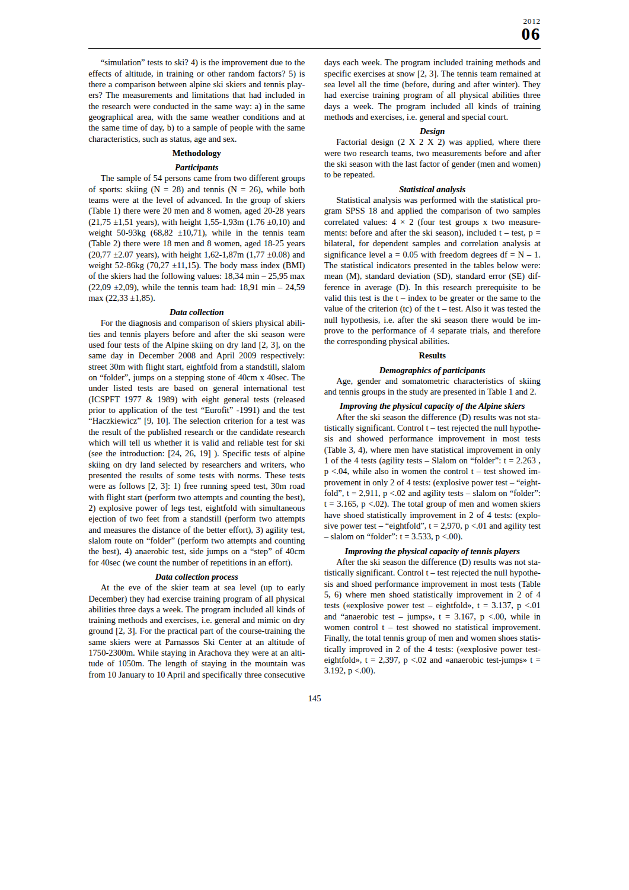2012
06
“simulation” tests to ski? 4) is the improvement due to the effects of altitude, in training or other random factors? 5) is there a comparison between alpine ski skiers and tennis players? The measurements and limitations that had included in the research were conducted in the same way: a) in the same geographical area, with the same weather conditions and at the same time of day, b) to a sample of people with the same characteristics, such as status, age and sex.
Methodology
Participants
The sample of 54 persons came from two different groups of sports: skiing (N = 28) and tennis (N = 26), while both teams were at the level of advanced. In the group of skiers (Table 1) there were 20 men and 8 women, aged 20-28 years (21,75 ±1,51 years), with height 1,55-1,93m (1.76 ±0,10) and weight 50-93kg (68,82 ±10,71), while in the tennis team (Table 2) there were 18 men and 8 women, aged 18-25 years (20,77 ±2.07 years), with height 1,62-1,87m (1,77 ±0.08) and weight 52-86kg (70,27 ±11,15). The body mass index (BMI) of the skiers had the following values: 18,34 min – 25,95 max (22,09 ±2,09), while the tennis team had: 18,91 min – 24,59 max (22,33 ±1,85).
Data collection
For the diagnosis and comparison of skiers physical abilities and tennis players before and after the ski season were used four tests of the Alpine skiing on dry land [2, 3], on the same day in December 2008 and April 2009 respectively: street 30m with flight start, eightfold from a standstill, slalom on “folder”, jumps on a stepping stone of 40cm x 40sec. The under listed tests are based on general international test (ICSPFT 1977 & 1989) with eight general tests (released prior to application of the test “Eurofit” -1991) and the test “Haczkiewicz” [9, 10]. The selection criterion for a test was the result of the published research or the candidate research which will tell us whether it is valid and reliable test for ski (see the introduction: [24, 26, 19] ). Specific tests of alpine skiing on dry land selected by researchers and writers, who presented the results of some tests with norms. These tests were as follows [2, 3]: 1) free running speed test, 30m road with flight start (perform two attempts and counting the best), 2) explosive power of legs test, eightfold with simultaneous ejection of two feet from a standstill (perform two attempts and measures the distance of the better effort), 3) agility test, slalom route on “folder” (perform two attempts and counting the best), 4) anaerobic test, side jumps on a “step” of 40cm for 40sec (we count the number of repetitions in an effort).
Data collection process
At the eve of the skier team at sea level (up to early December) they had exercise training program of all physical abilities three days a week. The program included all kinds of training methods and exercises, i.e. general and mimic on dry ground [2, 3]. For the practical part of the course-training the same skiers were at Parnassos Ski Center at an altitude of 1750-2300m. While staying in Arachova they were at an altitude of 1050m. The length of staying in the mountain was from 10 January to 10 April and specifically three consecutive days each week. The program included training methods and specific exercises at snow [2, 3]. The tennis team remained at sea level all the time (before, during and after winter). They had exercise training program of all physical abilities three days a week. The program included all kinds of training methods and exercises, i.e. general and special court.
Design
Factorial design (2 X 2 X 2) was applied, where there were two research teams, two measurements before and after the ski season with the last factor of gender (men and women) to be repeated.
Statistical analysis
Statistical analysis was performed with the statistical program SPSS 18 and applied the comparison of two samples correlated values: 4 × 2 (four test groups x two measurements: before and after the ski season), included t – test, p = bilateral, for dependent samples and correlation analysis at significance level a = 0.05 with freedom degrees df = N – 1. The statistical indicators presented in the tables below were: mean (M), standard deviation (SD), standard error (SE) difference in average (D). In this research prerequisite to be valid this test is the t – index to be greater or the same to the value of the criterion (tc) of the t – test. Also it was tested the null hypothesis, i.e. after the ski season there would be improve to the performance of 4 separate trials, and therefore the corresponding physical abilities.
Results
Demographics of participants
Age, gender and somatometric characteristics of skiing and tennis groups in the study are presented in Table 1 and 2.
Improving the physical capacity of the Alpine skiers
After the ski season the difference (D) results was not statistically significant. Control t – test rejected the null hypothesis and showed performance improvement in most tests (Table 3, 4), where men have statistical improvement in only 1 of the 4 tests (agility tests – Slalom on “folder”: t = 2.263 , p <.04, while also in women the control t – test showed improvement in only 2 of 4 tests: (explosive power test – “eightfold”, t = 2,911, p <.02 and agility tests – slalom on “folder”: t = 3.165, p <.02). The total group of men and women skiers have shoed statistically improvement in 2 of 4 tests: (explosive power test – “eightfold”, t = 2,970, p <.01 and agility test – slalom on “folder”: t = 3.533, p <.00).
Improving the physical capacity of tennis players
After the ski season the difference (D) results was not statistically significant. Control t – test rejected the null hypothesis and shoed performance improvement in most tests (Table 5, 6) where men shoed statistically improvement in 2 of 4 tests («explosive power test – eightfold», t = 3.137, p <.01 and “anaerobic test – jumps», t = 3.167, p <.00, while in women control t – test showed no statistical improvement. Finally, the total tennis group of men and women shoes statistically improved in 2 of the 4 tests: («explosive power test- eightfold», t = 2,397, p <.02 and «anaerobic test-jumps» t = 3.192, p <.00).
145